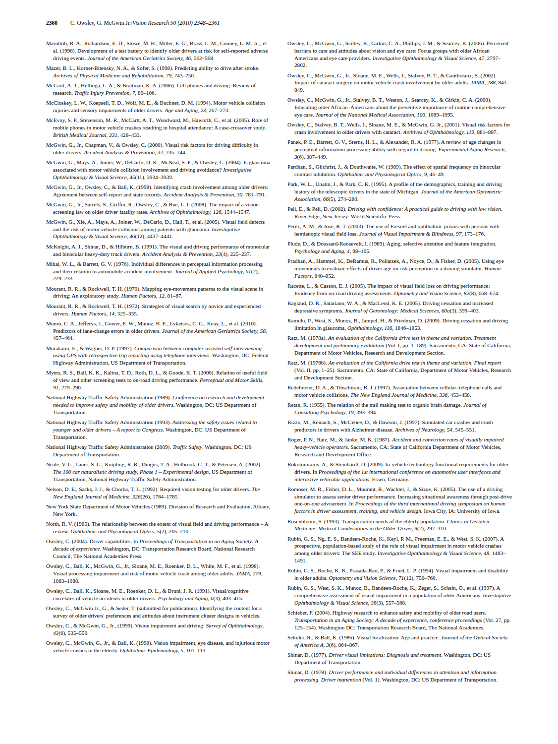2360 C. Owsley, G. McGwin Jr./Vision Research 50 (2010) 2348–2361
Marottoli, R. A., Richardson, E. D., Stowe, M. H., Miller, E. G., Brass, L. M., Cooney, L. M. Jr.,, et al. (1998). Development of a test battery to identify older drivers at risk for self-reported adverse driving events. Journal of the American Geriatrics Society, 46, 562–568.
Mazer, B. L., Korner-Bitensky, N. A., & Sofer, S. (1998). Predicting ability to drive after stroke. Archives of Physical Medicine and Rehabilitation, 79, 743–750.
McCartt, A. T., Hellinga, L. A., & Braitman, K. A. (2006). Cell phones and driving: Review of research. Traffic Injury Prevention, 7, 89–106.
McCloskey, L. W., Koepsell, T. D., Wolf, M. E., & Buchner, D. M. (1994). Motor vehicle collision injuries and sensory impairments of older drivers. Age and Aging, 23, 267–273.
McEvoy, S. P., Stevenson, M. R., McCartt, A. T., Woodward, M., Haworth, C., et al. (2005). Role of mobile phones in motor vehicle crashes resulting in hospital attendance: A case-crossover study. British Medical Journal, 331, 428–433.
McGwin, G., Jr., Chapman, V., & Owsley, C. (2000). Visual risk factors for driving difficulty in older drivers. Accident Analysis & Prevention, 32, 735–744.
McGwin, G., Mays, A., Joiner, W., DeCarlo, D. K., McNeal, S. F., & Owsley, C. (2004). Is glaucoma associated with motor vehicle collision involvement and driving avoidance? Investigative Ophthalmology & Visual Science, 45(11), 3934–3939.
McGwin, G., Jr., Owsley, C., & Ball, K. (1998). Identifying crash involvement among older drivers: Agreement between self-report and state records. Accident Analysis & Prevention, 30, 781–791.
McGwin, G., Jr., Sarrels, S., Griffin, R., Owsley, C., & Rue, L. I. (2008). The impact of a vision screening law on older driver fatality rates. Archives of Ophthalmology, 126, 1544–1547.
McGwin, G., Xie, A., Mays, A., Joiner, W., DeCarlo, D., Hall, T., et al. (2005). Visual field defects and the risk of motor vehicle collisions among patients with glaucoma. Investigative Ophthalmology & Visual Science, 46(12), 4437–4441.
McKnight, A. J., Shinar, D., & Hilburn, B. (1991). The visual and driving performance of monocular and binocular heavy-duty truck drivers. Accident Analysis & Prevention, 23(4), 225–237.
Mihal, W. L., & Barrett, G. V. (1976). Individual differences in perceptual information processing and their relation to automobile accident involvement. Journal of Applied Psychology, 61(2), 229–233.
Mourant, R. R., & Rockwell, T. H. (1970). Mapping eye-movement patterns to the visual scene in driving: An exploratory study. Human Factors, 12, 81–87.
Mourant, R. R., & Rockwell, T. H. (1972). Strategies of visual search by novice and experienced drivers. Human Factors, 14, 325–335.
Munro, C. A., Jefferys, J., Gower, E. W., Munoz, B. E., Lyketsos, C. G., Keay, L., et al. (2010). Predictors of lane-change errors in older drivers. Journal of the American Geriatrics Society, 58, 457–464.
Murakami, E., & Wagner, D. P. (1997). Comparison between computer-assisted self-interviewing using GPS with retrospective trip reporting using telephone interviews. Washington, DC: Federal Highway Administration, US Department of Transportation.
Myers, R. S., Ball, K. K., Kalina, T. D., Roth, D. L., & Goode, K. T. (2000). Relation of useful field of view and other screening tests to on-road driving performance. Perceptual and Motor Skills, 91, 279–290.
National Highway Traffic Safety Administration (1989). Conference on research and development needed to improve safety and mobility of older drivers. Washington, DC: US Department of Transportation.
National Highway Traffic Safety Administration (1993). Addressing the safety issues related to younger and older drivers – A report to Congress. Washington, DC: US Department of Transportation.
National Highway Traffic Safety Administration (2009). Traffic Safety. Washington, DC: US Department of Transportation.
Neale, V. L., Lauer, S. G., Knipling, R. R., Dingus, T. A., Holbrook, G. T., & Petersen, A. (2002). The 100 car naturalistic driving study, Phase 1 – Experimental design. US Department of Transportation, National Highway Traffic Safety Administration.
Nelson, D. E., Sacks, J. J., & Chorba, T. L. (1992). Required vision testing for older drivers. The New England Journal of Medicine, 326(26), 1784–1785.
New York State Department of Motor Vehicles (1989). Division of Research and Evaluation, Albany, New York.
North, R. V. (1985). The relationship between the extent of visual field and driving performance – A review. Ophthalmic and Physiological Optics, 5(2), 205–210.
Owsley, C. (2004). Driver capabilities. In Proceedings of Transportation in an Aging Society: A decade of experience. Washington, DC: Transportation Research Board, National Research Council, The National Academies Press.
Owsley, C., Ball, K., McGwin, G., Jr., Sloane, M. E., Roenker, D. L., White, M. F., et al. (1998). Visual processing impairment and risk of motor vehicle crash among older adults. JAMA, 279, 1083–1088.
Owsley, C., Ball, K., Sloane, M. E., Roenker, D. L., & Bruni, J. R. (1991). Visual/cognitive correlates of vehicle accidents in older drivers. Psychology and Aging, 6(3), 403–415.
Owsley, C., McGwin Jr., G., & Seder, T. (submitted for publication). Identifying the content for a survey of older drivers' preferences and attitudes about instrument cluster designs in vehicles.
Owsley, C., & McGwin, G., Jr., (1999). Vision impairment and driving. Survey of Ophthalmology, 43(6), 535–550.
Owsley, C., McGwin, G., Jr., & Ball, K. (1998). Vision impairment, eye disease, and injurious motor vehicle crashes in the elderly. Ophthalmic Epidemiology, 5, 101–113.
Owsley, C., McGwin, G., Scilley, K., Girkin, C. A., Phillips, J. M., & Searcey, K. (2006). Perceived barriers to care and attitudes about vision and eye care: Focus groups with older African Americans and eye care providers. Investigative Ophthalmology & Visual Science, 47, 2797–2802.
Owsley, C., McGwin, G., Jr., Sloane, M. E., Wells, J., Stalvey, B. T., & Gauthreaux, S. (2002). Impact of cataract surgery on motor vehicle crash involvement by older adults. JAMA, 288, 841–849.
Owsley, C., McGwin, G., Jr., Stalvey, B. T., Weston, J., Searcey, K., & Girkin, C. A. (2008). Educating older African–Americans about the preventive importance of routine comprehensive eye care. Journal of the National Medical Association, 100, 1089–1095.
Owsley, C., Stalvey, B. T., Wells, J., Sloane, M. E., & McGwin, G. Jr., (2001). Visual risk factors for crash involvement in older drivers with cataract. Archives of Ophthalmology, 119, 881–887.
Panek, P. E., Barrett, G. V., Sterns, H. L., & Alexander, R. A. (1977). A review of age changes in perceptual information processing ability with regard to driving. Experimental Aging Research, 3(6), 387–449.
Pardhan, S., Gilchrist, J., & Douthwaite, W. (1989). The effect of spatial frequency on binocular contrast inhibition. Ophthalmic and Physiological Optics, 9, 46–49.
Park, W. L., Unatin, J., & Park, C. K. (1995). A profile of the demographics, training and driving history of the telescopic drivers in the state of Michigan. Journal of the American Optometric Association, 66(5), 274–280.
Peli, E., & Peli, D. (2002). Driving with confidence: A practical guide to driving with low vision. River Edge, New Jersey: World Scientific Press.
Perez, A. M., & Jose, R. T. (2003). The use of Fresnel and ophthalmic prisms with persons with hemianopic visual field loss. Journal of Visual Impairment & Blindness, 97, 173–176.
Plude, D., & Doussard-Roosevelt, J. (1989). Aging, selective attention and feature integration. Psychology and Aging, 4, 98–105.
Pradhan, A., Hammel, K., DeRamus, R., Pollatsek, A., Noyce, D., & Fisher, D. (2005). Using eye movements to evaluate effects of driver age on risk perception in a driving simulator. Human Factors, 840–852.
Racette, L., & Casson, E. J. (2005). The impact of visual field loss on driving performance: Evidence from on-road driving assessments. Optometry and Vision Science, 82(8), 668–674.
Ragland, D. R., Satariano, W. A., & MacLeod, K. E. (2005). Driving cessation and increased depressive symptoms. Journal of Gerontology: Medical Sciences, 60a(3), 399–403.
Ramulu, P., West, S., Munoz, B., Jampel, H., & Friedman, D. (2009). Driving cessation and driving limitation in glaucoma. Ophthalmology, 116, 1846–1853.
Ratz, M. (1978a). An evaluation of the California drive test in theme and variation. Treatment development and preliminary evaluation (Vol. I, pp. 1–189). Sacramento, CA: State of California, Department of Motor Vehicles, Research and Development Section.
Ratz, M. (1978b). An evaluation of the California drive test in theme and variation. Final report (Vol. II, pp. 1–25). Sacramento, CA: State of California, Department of Motor Vehicles, Research and Development Section.
Redelmeier, D. A., & Tibschirani, R. J. (1997). Association between cellular–telephone calls and motor vehicle collisions. The New England Journal of Medicine, 336, 453–458.
Retan, R. (1955). The relation of the trail making test to organic brain damage. Journal of Consulting Psychology, 19, 393–394.
Rizzo, M., Reinach, S., McGehee, D., & Dawson, J. (1997). Simulated car crashes and crash predictors in drivers with Alzheimer disease. Archives of Neurology, 54, 545–551.
Roger, P. N., Ratz, M., & Janke, M. K. (1987). Accident and conviction rates of visually impaired heavy-vehicle operators. Sacramento, CA: State of California Department of Motor Vehicles, Research and Development Office.
Rokotonirainy, A., & Steinhardt, D. (2009). In-vehicle technology functional requirements for older drivers. In Proceedings of the 1st international conference on automotive user interfaces and interactive vehicular applications, Essen, Germany.
Romoser, M. R., Fisher, D. L., Mourant, R., Wachtel, J., & Sizov, K. (2005). The use of a driving simulator to assess senior driver performance. Increasing situational awareness through post-drive one-on-one advisement. In Proceedings of the third international driving symposium on human factors in driver assessment, training, and vehicle design. Iowa City, IA: University of Iowa.
Rosenbloom, S. (1993). Transportation needs of the elderly population. Clinics in Geriatric Medicine: Medical Conderations in the Older Driver, 9(2), 297–310.
Rubin, G. S., Ng, E. S., Bandeen-Roche, K., Keyl, P. M., Freeman, E. E., & West, S. K. (2007). A prospective, population-based study of the role of visual impairment in motor vehicle crashes among older drivers: The SEE study. Investigative Ophthalmology & Visual Science, 48, 1483–1491.
Rubin, G. S., Roche, K. B., Prasada-Rao, P., & Fried, L. P. (1994). Visual impairment and disability in older adults. Optometry and Vision Science, 71(12), 750–760.
Rubin, G. S., West, S. K., Munoz, B., Bandeen-Roche, K., Zeger, S., Schein, O., et al. (1997). A comprehensive assessment of visual impairment in a population of older Americans. Investigative Ophthalmology & Visual Science, 38(3), 557–568.
Schieber, F. (2004). Highway research to enhance safety and mobility of older road users. Transportation in an Aging Society: A decade of experience, conference proceedings (Vol. 27, pp. 125–154). Washington DC: Transportation Research Board, The National Academies.
Sekuler, R., & Ball, K. (1986). Visual localization: Age and practice. Journal of the Optical Society of America A, 3(6), 864–867.
Shinar, D. (1977). Driver visual limitations: Diagnosis and treatment. Washington, DC: US Department of Transportation.
Shinar, D. (1978). Driver performance and individual differences in attention and information processing. Driver inattention (Vol. 1). Washington, DC: US Department of Transportation.